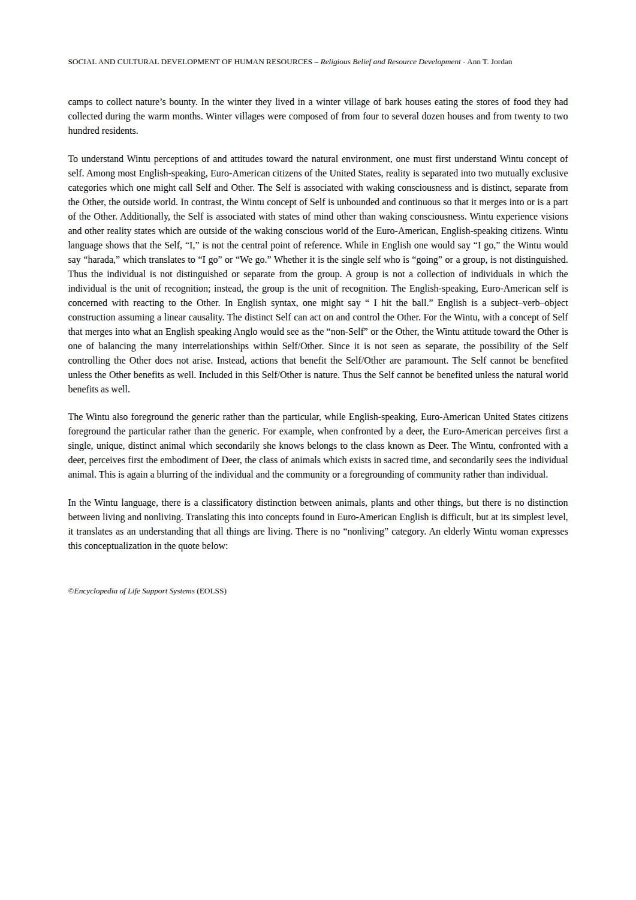SOCIAL AND CULTURAL DEVELOPMENT OF HUMAN RESOURCES – Religious Belief and Resource Development - Ann T. Jordan
camps to collect nature’s bounty. In the winter they lived in a winter village of bark houses eating the stores of food they had collected during the warm months. Winter villages were composed of from four to several dozen houses and from twenty to two hundred residents.
To understand Wintu perceptions of and attitudes toward the natural environment, one must first understand Wintu concept of self. Among most English-speaking, Euro-American citizens of the United States, reality is separated into two mutually exclusive categories which one might call Self and Other. The Self is associated with waking consciousness and is distinct, separate from the Other, the outside world. In contrast, the Wintu concept of Self is unbounded and continuous so that it merges into or is a part of the Other. Additionally, the Self is associated with states of mind other than waking consciousness. Wintu experience visions and other reality states which are outside of the waking conscious world of the Euro-American, English-speaking citizens. Wintu language shows that the Self, “I,” is not the central point of reference. While in English one would say “I go,” the Wintu would say “harada,” which translates to “I go” or “We go.” Whether it is the single self who is “going” or a group, is not distinguished. Thus the individual is not distinguished or separate from the group. A group is not a collection of individuals in which the individual is the unit of recognition; instead, the group is the unit of recognition. The English-speaking, Euro-American self is concerned with reacting to the Other. In English syntax, one might say “ I hit the ball.” English is a subject–verb–object construction assuming a linear causality. The distinct Self can act on and control the Other. For the Wintu, with a concept of Self that merges into what an English speaking Anglo would see as the “non-Self” or the Other, the Wintu attitude toward the Other is one of balancing the many interrelationships within Self/Other. Since it is not seen as separate, the possibility of the Self controlling the Other does not arise. Instead, actions that benefit the Self/Other are paramount. The Self cannot be benefited unless the Other benefits as well. Included in this Self/Other is nature. Thus the Self cannot be benefited unless the natural world benefits as well.
The Wintu also foreground the generic rather than the particular, while English-speaking, Euro-American United States citizens foreground the particular rather than the generic. For example, when confronted by a deer, the Euro-American perceives first a single, unique, distinct animal which secondarily she knows belongs to the class known as Deer. The Wintu, confronted with a deer, perceives first the embodiment of Deer, the class of animals which exists in sacred time, and secondarily sees the individual animal. This is again a blurring of the individual and the community or a foregrounding of community rather than individual.
In the Wintu language, there is a classificatory distinction between animals, plants and other things, but there is no distinction between living and nonliving. Translating this into concepts found in Euro-American English is difficult, but at its simplest level, it translates as an understanding that all things are living. There is no “nonliving” category. An elderly Wintu woman expresses this conceptualization in the quote below:
©Encyclopedia of Life Support Systems (EOLSS)